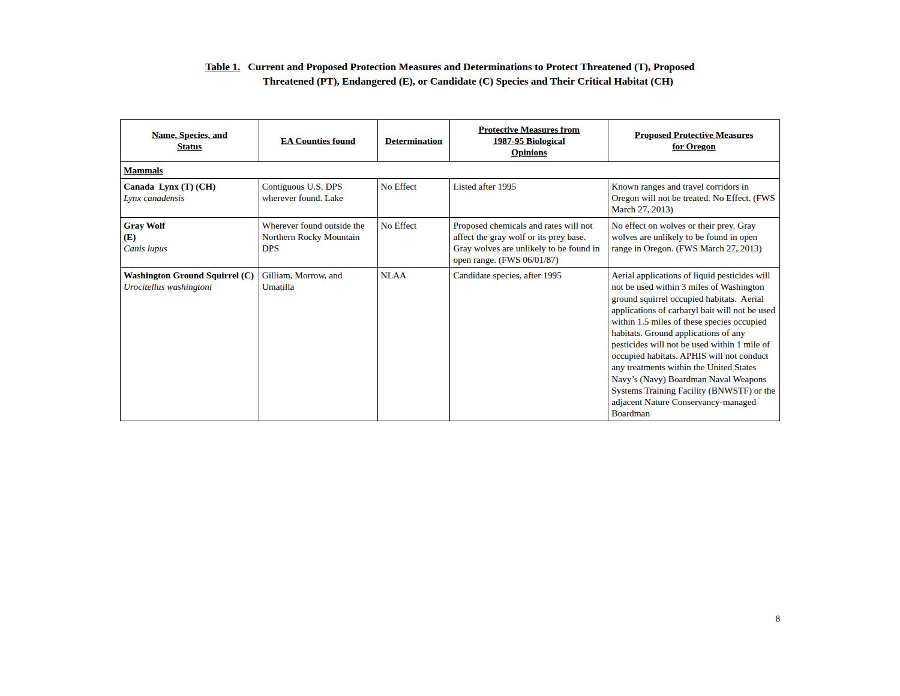Table 1. Current and Proposed Protection Measures and Determinations to Protect Threatened (T), Proposed
Threatened (PT), Endangered (E), or Candidate (C) Species and Their Critical Habitat (CH)
| Name, Species, and Status | EA Counties found | Determination | Protective Measures from 1987-95 Biological Opinions | Proposed Protective Measures for Oregon |
| --- | --- | --- | --- | --- |
| Mammals |
| Canada Lynx (T) (CH) Lynx canadensis | Contiguous U.S. DPS wherever found. Lake | No Effect | Listed after 1995 | Known ranges and travel corridors in Oregon will not be treated. No Effect. (FWS March 27, 2013) |
| Gray Wolf (E) Canis lupus | Wherever found outside the Northern Rocky Mountain DPS | No Effect | Proposed chemicals and rates will not affect the gray wolf or its prey base. Gray wolves are unlikely to be found in open range. (FWS 06/01/87) | No effect on wolves or their prey. Gray wolves are unlikely to be found in open range in Oregon. (FWS March 27, 2013) |
| Washington Ground Squirrel (C) Urocitellus washingtoni | Gilliam, Morrow, and Umatilla | NLAA | Candidate species, after 1995 | Aerial applications of liquid pesticides will not be used within 3 miles of Washington ground squirrel occupied habitats. Aerial applications of carbaryl bait will not be used within 1.5 miles of these species occupied habitats. Ground applications of any pesticides will not be used within 1 mile of occupied habitats. APHIS will not conduct any treatments within the United States Navy’s (Navy) Boardman Naval Weapons Systems Training Facility (BNWSTF) or the adjacent Nature Conservancy-managed Boardman |
8